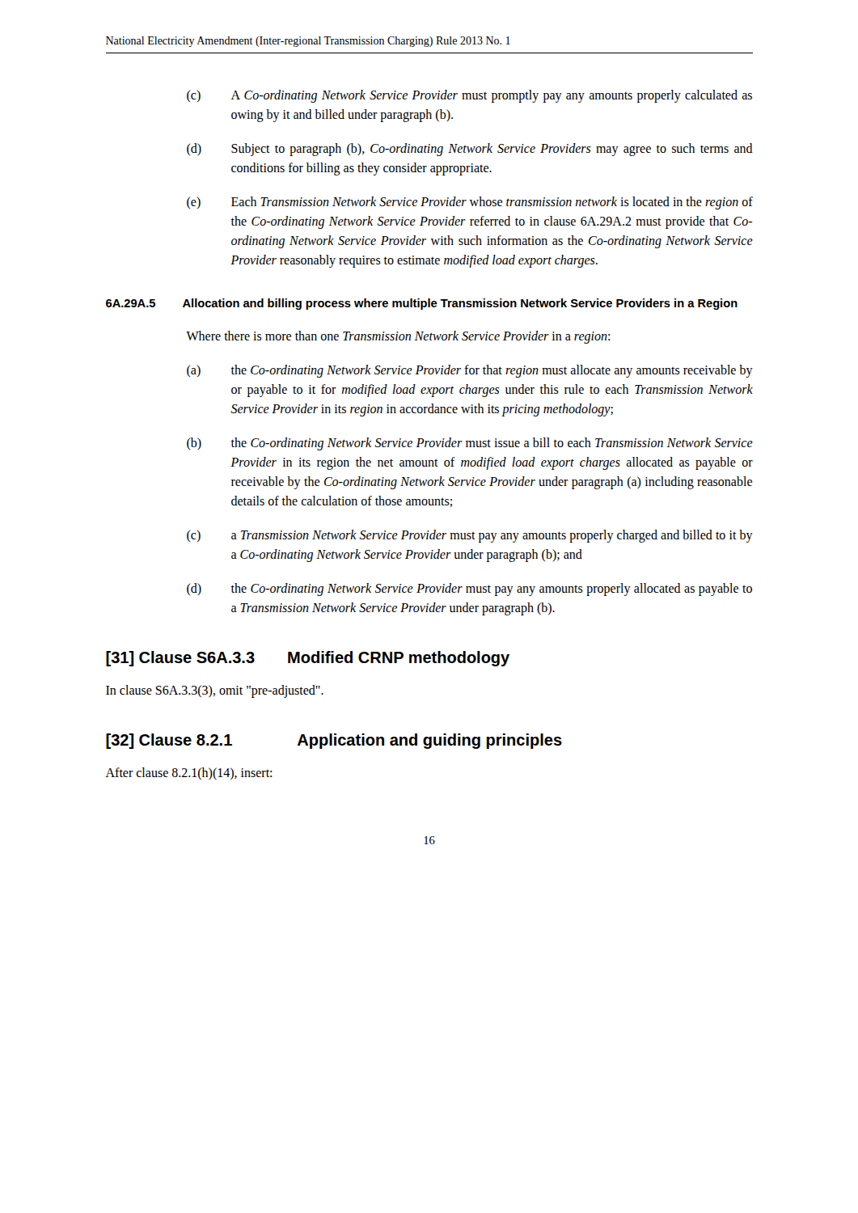National Electricity Amendment (Inter-regional Transmission Charging) Rule 2013 No. 1
(c)
A Co-ordinating Network Service Provider must promptly pay any amounts properly calculated as owing by it and billed under paragraph (b).
(d)
Subject to paragraph (b), Co-ordinating Network Service Providers may agree to such terms and conditions for billing as they consider appropriate.
(e)
Each Transmission Network Service Provider whose transmission network is located in the region of the Co-ordinating Network Service Provider referred to in clause 6A.29A.2 must provide that Co-ordinating Network Service Provider with such information as the Co-ordinating Network Service Provider reasonably requires to estimate modified load export charges.
6A.29A.5
Allocation and billing process where multiple Transmission Network Service Providers in a Region
Where there is more than one Transmission Network Service Provider in a region:
(a)
the Co-ordinating Network Service Provider for that region must allocate any amounts receivable by or payable to it for modified load export charges under this rule to each Transmission Network Service Provider in its region in accordance with its pricing methodology;
(b)
the Co-ordinating Network Service Provider must issue a bill to each Transmission Network Service Provider in its region the net amount of modified load export charges allocated as payable or receivable by the Co-ordinating Network Service Provider under paragraph (a) including reasonable details of the calculation of those amounts;
(c)
a Transmission Network Service Provider must pay any amounts properly charged and billed to it by a Co-ordinating Network Service Provider under paragraph (b); and
(d)
the Co-ordinating Network Service Provider must pay any amounts properly allocated as payable to a Transmission Network Service Provider under paragraph (b).
[31] Clause S6A.3.3 Modified CRNP methodology
In clause S6A.3.3(3), omit "pre-adjusted".
[32] Clause 8.2.1 Application and guiding principles
After clause 8.2.1(h)(14), insert:
16